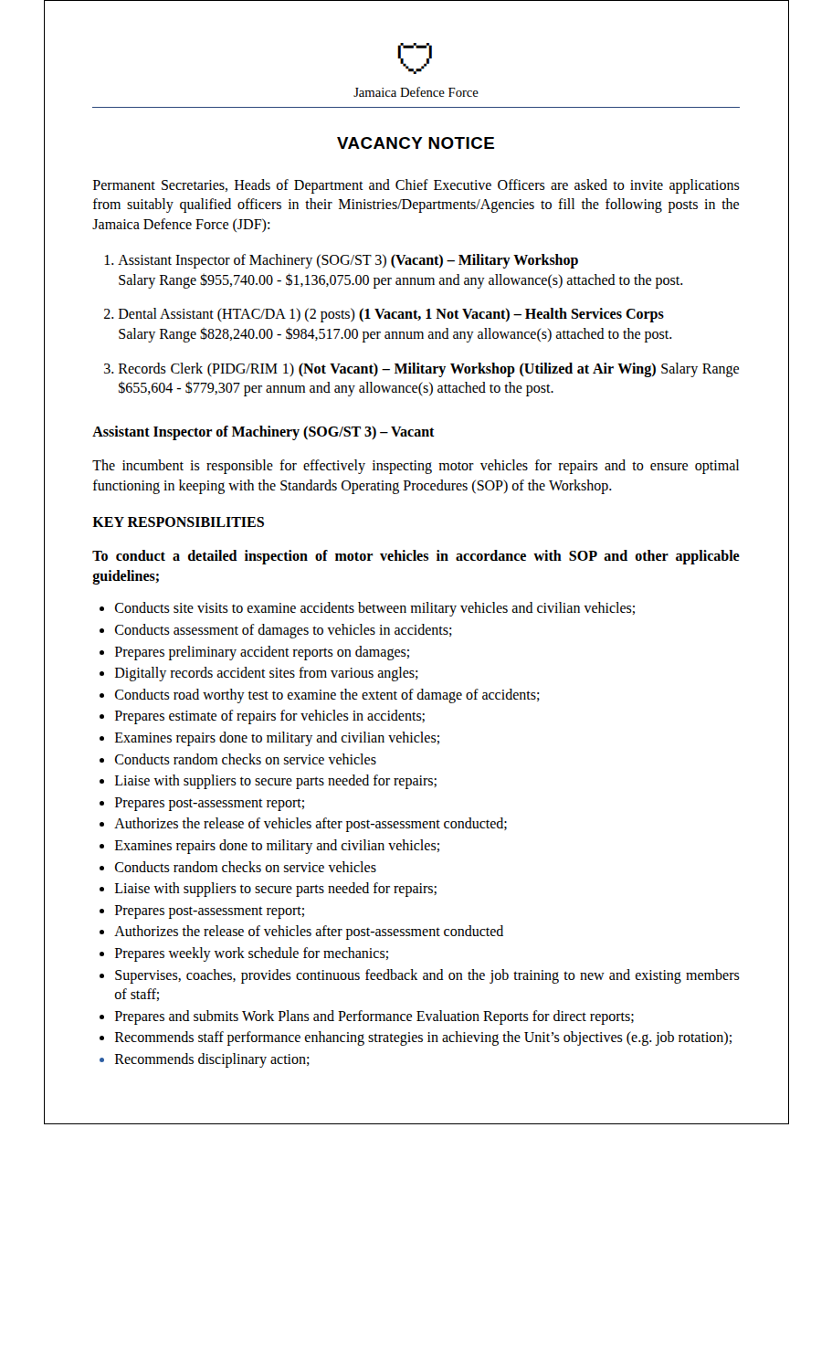🛡
Jamaica Defence Force
VACANCY NOTICE
Permanent Secretaries, Heads of Department and Chief Executive Officers are asked to invite applications from suitably qualified officers in their Ministries/Departments/Agencies to fill the following posts in the Jamaica Defence Force (JDF):
Assistant Inspector of Machinery (SOG/ST 3) (Vacant) – Military Workshop
Salary Range $955,740.00 - $1,136,075.00 per annum and any allowance(s) attached to the post.
Dental Assistant (HTAC/DA 1) (2 posts) (1 Vacant, 1 Not Vacant) – Health Services Corps
Salary Range $828,240.00 - $984,517.00 per annum and any allowance(s) attached to the post.
Records Clerk (PIDG/RIM 1) (Not Vacant) – Military Workshop (Utilized at Air Wing) Salary Range $655,604 - $779,307 per annum and any allowance(s) attached to the post.
Assistant Inspector of Machinery (SOG/ST 3) – Vacant
The incumbent is responsible for effectively inspecting motor vehicles for repairs and to ensure optimal functioning in keeping with the Standards Operating Procedures (SOP) of the Workshop.
KEY RESPONSIBILITIES
To conduct a detailed inspection of motor vehicles in accordance with SOP and other applicable guidelines;
Conducts site visits to examine accidents between military vehicles and civilian vehicles;
Conducts assessment of damages to vehicles in accidents;
Prepares preliminary accident reports on damages;
Digitally records accident sites from various angles;
Conducts road worthy test to examine the extent of damage of accidents;
Prepares estimate of repairs for vehicles in accidents;
Examines repairs done to military and civilian vehicles;
Conducts random checks on service vehicles
Liaise with suppliers to secure parts needed for repairs;
Prepares post-assessment report;
Authorizes the release of vehicles after post-assessment conducted;
Examines repairs done to military and civilian vehicles;
Conducts random checks on service vehicles
Liaise with suppliers to secure parts needed for repairs;
Prepares post-assessment report;
Authorizes the release of vehicles after post-assessment conducted
Prepares weekly work schedule for mechanics;
Supervises, coaches, provides continuous feedback and on the job training to new and existing members of staff;
Prepares and submits Work Plans and Performance Evaluation Reports for direct reports;
Recommends staff performance enhancing strategies in achieving the Unit’s objectives (e.g. job rotation);
Recommends disciplinary action;